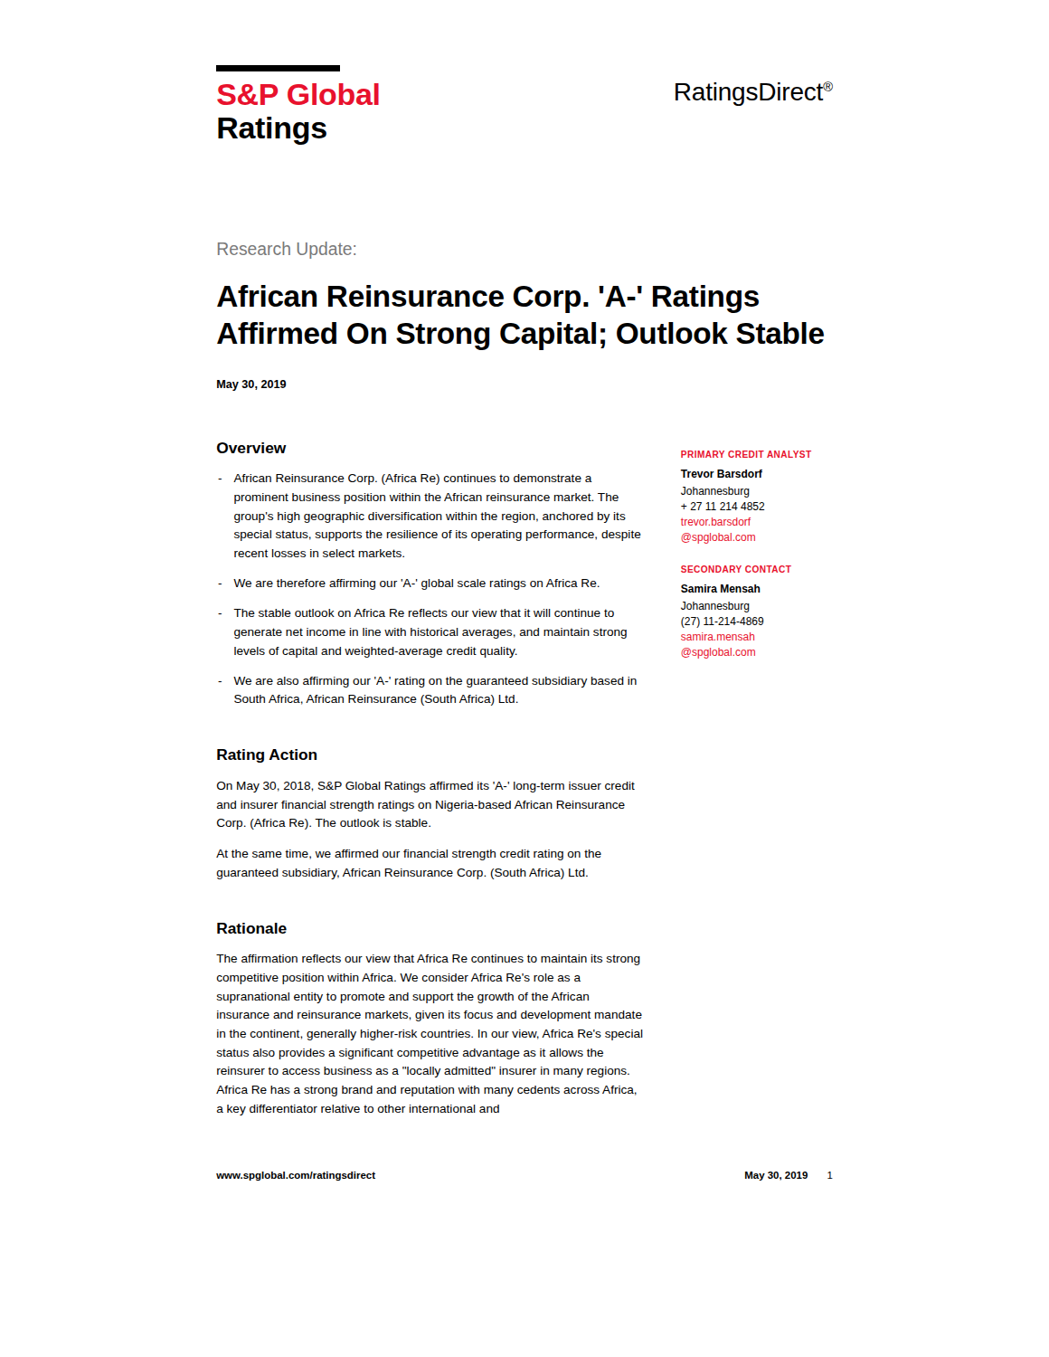S&P Global
Ratings
RatingsDirect®
Research Update:
African Reinsurance Corp. 'A-' Ratings Affirmed On Strong Capital; Outlook Stable
May 30, 2019
Overview
African Reinsurance Corp. (Africa Re) continues to demonstrate a prominent business position within the African reinsurance market. The group's high geographic diversification within the region, anchored by its special status, supports the resilience of its operating performance, despite recent losses in select markets.
We are therefore affirming our 'A-' global scale ratings on Africa Re.
The stable outlook on Africa Re reflects our view that it will continue to generate net income in line with historical averages, and maintain strong levels of capital and weighted-average credit quality.
We are also affirming our 'A-' rating on the guaranteed subsidiary based in South Africa, African Reinsurance (South Africa) Ltd.
Rating Action
On May 30, 2018, S&P Global Ratings affirmed its 'A-' long-term issuer credit and insurer financial strength ratings on Nigeria-based African Reinsurance Corp. (Africa Re). The outlook is stable.
At the same time, we affirmed our financial strength credit rating on the guaranteed subsidiary, African Reinsurance Corp. (South Africa) Ltd.
Rationale
The affirmation reflects our view that Africa Re continues to maintain its strong competitive position within Africa. We consider Africa Re's role as a supranational entity to promote and support the growth of the African insurance and reinsurance markets, given its focus and development mandate in the continent, generally higher-risk countries. In our view, Africa Re's special status also provides a significant competitive advantage as it allows the reinsurer to access business as a "locally admitted" insurer in many regions. Africa Re has a strong brand and reputation with many cedents across Africa, a key differentiator relative to other international and
PRIMARY CREDIT ANALYST
Trevor Barsdorf
Johannesburg
+ 27 11 214 4852
trevor.barsdorf
@spglobal.com
SECONDARY CONTACT
Samira Mensah
Johannesburg
(27) 11-214-4869
samira.mensah
@spglobal.com
www.spglobal.com/ratingsdirect
May 30, 20191